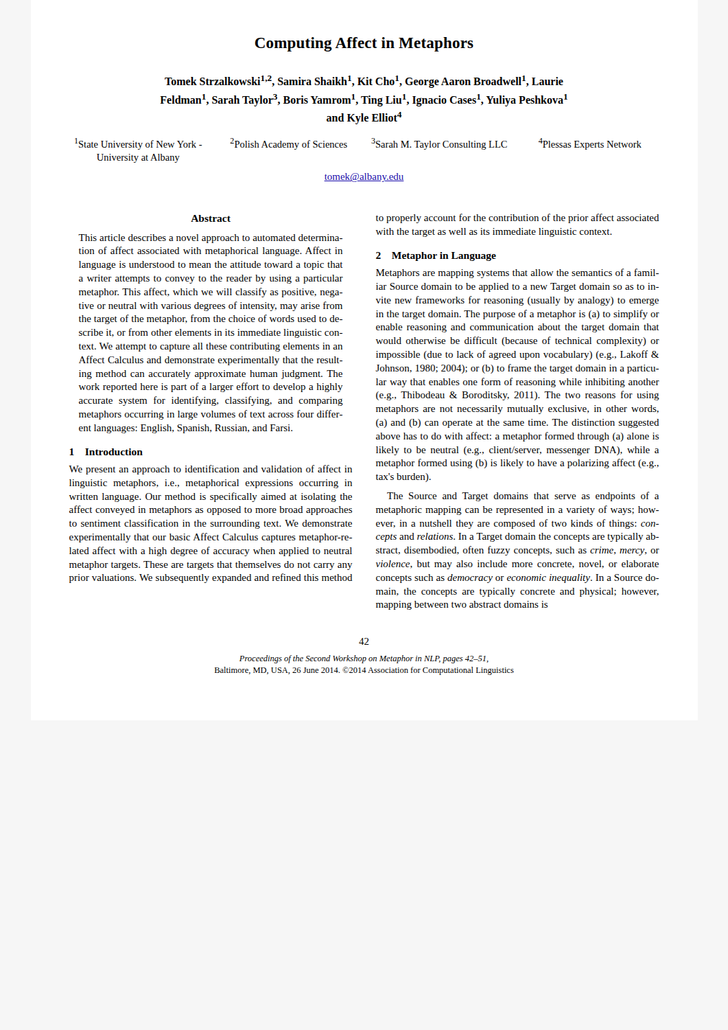Computing Affect in Metaphors
Tomek Strzalkowski1,2, Samira Shaikh1, Kit Cho1, George Aaron Broadwell1, Laurie
Feldman1, Sarah Taylor3, Boris Yamrom1, Ting Liu1, Ignacio Cases1, Yuliya Peshkova1
and Kyle Elliot4
1State University of New York - University at Albany
2Polish Academy of Sciences
3Sarah M. Taylor Consulting LLC
4Plessas Experts Network
tomek@albany.edu
Abstract
This article describes a novel approach to automated determination of affect associated with metaphorical language. Affect in language is understood to mean the attitude toward a topic that a writer attempts to convey to the reader by using a particular metaphor. This affect, which we will classify as positive, negative or neutral with various degrees of intensity, may arise from the target of the metaphor, from the choice of words used to describe it, or from other elements in its immediate linguistic context. We attempt to capture all these contributing elements in an Affect Calculus and demonstrate experimentally that the resulting method can accurately approximate human judgment. The work reported here is part of a larger effort to develop a highly accurate system for identifying, classifying, and comparing metaphors occurring in large volumes of text across four different languages: English, Spanish, Russian, and Farsi.
1 Introduction
We present an approach to identification and validation of affect in linguistic metaphors, i.e., metaphorical expressions occurring in written language. Our method is specifically aimed at isolating the affect conveyed in metaphors as opposed to more broad approaches to sentiment classification in the surrounding text. We demonstrate experimentally that our basic Affect Calculus captures metaphor-related affect with a high degree of accuracy when applied to neutral metaphor targets. These are targets that themselves do not carry any prior valuations. We subsequently expanded and refined this method to properly account for the contribution of the prior affect associated with the target as well as its immediate linguistic context.
2 Metaphor in Language
Metaphors are mapping systems that allow the semantics of a familiar Source domain to be applied to a new Target domain so as to invite new frameworks for reasoning (usually by analogy) to emerge in the target domain. The purpose of a metaphor is (a) to simplify or enable reasoning and communication about the target domain that would otherwise be difficult (because of technical complexity) or impossible (due to lack of agreed upon vocabulary) (e.g., Lakoff & Johnson, 1980; 2004); or (b) to frame the target domain in a particular way that enables one form of reasoning while inhibiting another (e.g., Thibodeau & Boroditsky, 2011). The two reasons for using metaphors are not necessarily mutually exclusive, in other words, (a) and (b) can operate at the same time. The distinction suggested above has to do with affect: a metaphor formed through (a) alone is likely to be neutral (e.g., client/server, messenger DNA), while a metaphor formed using (b) is likely to have a polarizing affect (e.g., tax's burden).
The Source and Target domains that serve as endpoints of a metaphoric mapping can be represented in a variety of ways; however, in a nutshell they are composed of two kinds of things: concepts and relations. In a Target domain the concepts are typically abstract, disembodied, often fuzzy concepts, such as crime, mercy, or violence, but may also include more concrete, novel, or elaborate concepts such as democracy or economic inequality. In a Source domain, the concepts are typically concrete and physical; however, mapping between two abstract domains is
42
Proceedings of the Second Workshop on Metaphor in NLP, pages 42–51,
Baltimore, MD, USA, 26 June 2014. ©2014 Association for Computational Linguistics